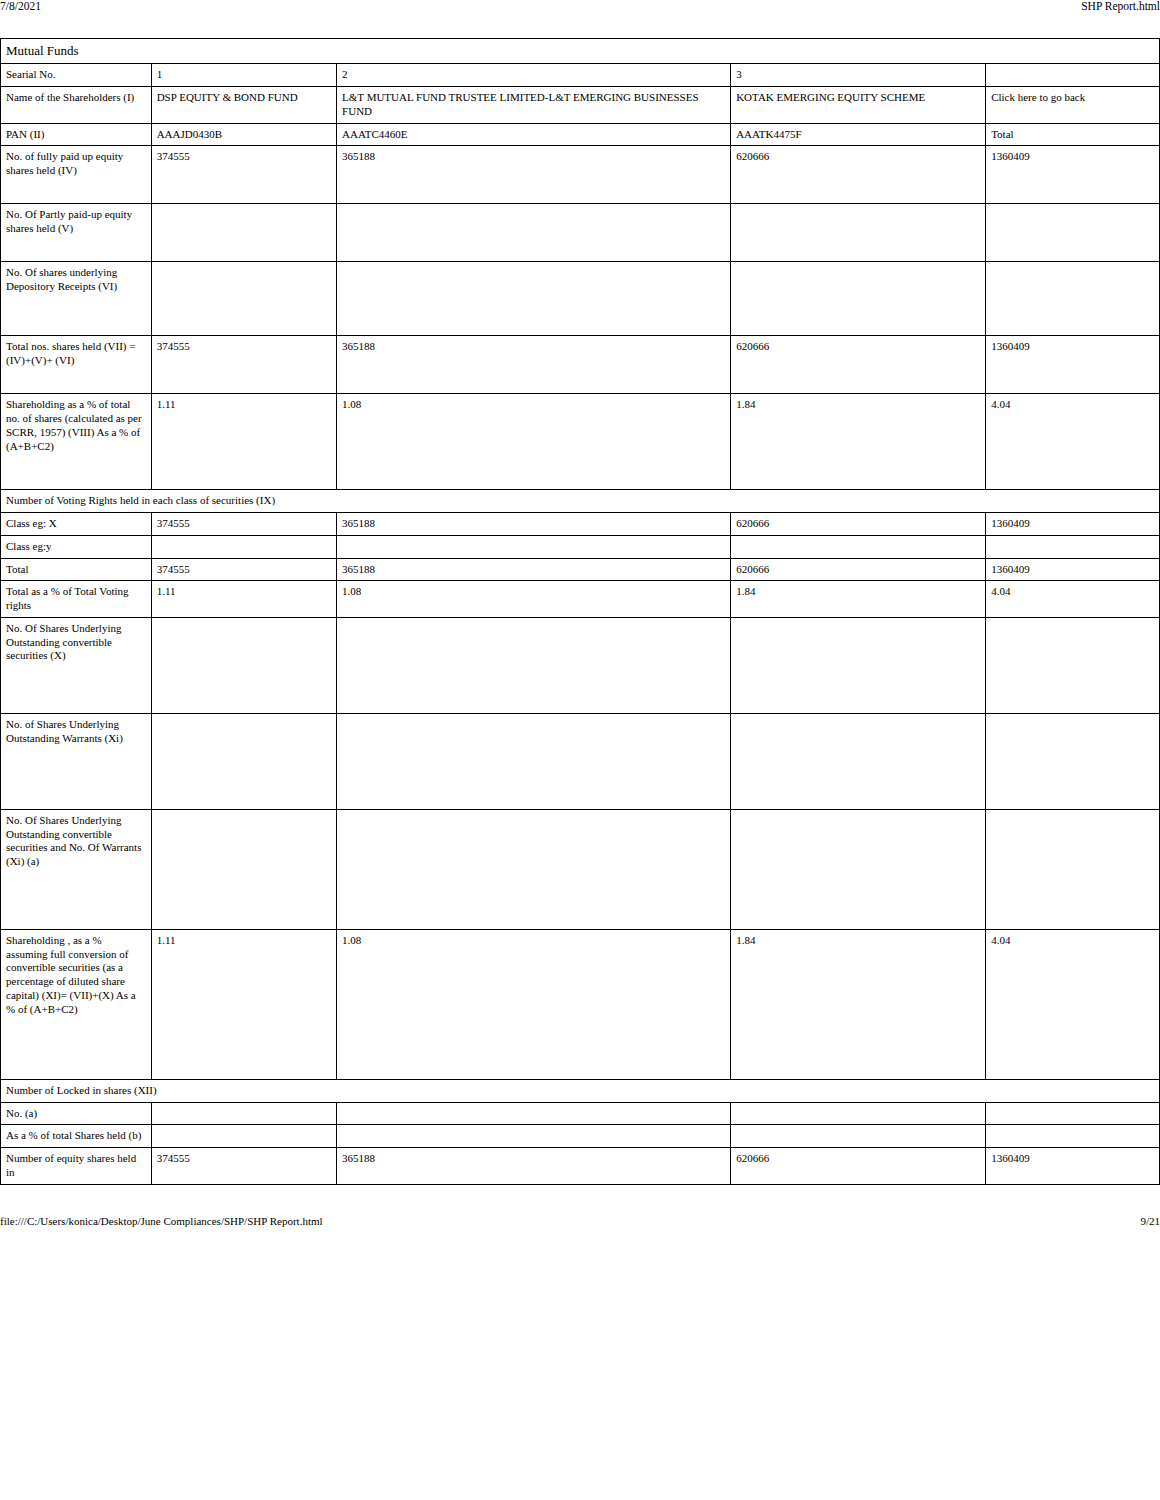7/8/2021
SHP Report.html
| Mutual Funds |
| Searial No. | 1 | 2 | 3 | |
| Name of the Shareholders (I) | DSP EQUITY & BOND FUND | L&T MUTUAL FUND TRUSTEE LIMITED-L&T EMERGING BUSINESSES FUND | KOTAK EMERGING EQUITY SCHEME | Click here to go back |
| PAN (II) | AAAJD0430B | AAATC4460E | AAATK4475F | Total |
| No. of fully paid up equity shares held (IV) | 374555 | 365188 | 620666 | 1360409 |
| No. Of Partly paid-up equity shares held (V) | | | | |
| No. Of shares underlying Depository Receipts (VI) | | | | |
| Total nos. shares held (VII) = (IV)+(V)+ (VI) | 374555 | 365188 | 620666 | 1360409 |
| Shareholding as a % of total no. of shares (calculated as per SCRR, 1957) (VIII) As a % of (A+B+C2) | 1.11 | 1.08 | 1.84 | 4.04 |
| Number of Voting Rights held in each class of securities (IX) |
| Class eg: X | 374555 | 365188 | 620666 | 1360409 |
| Class eg:y | | | | |
| Total | 374555 | 365188 | 620666 | 1360409 |
| Total as a % of Total Voting rights | 1.11 | 1.08 | 1.84 | 4.04 |
| No. Of Shares Underlying Outstanding convertible securities (X) | | | | |
| No. of Shares Underlying Outstanding Warrants (Xi) | | | | |
| No. Of Shares Underlying Outstanding convertible securities and No. Of Warrants (Xi) (a) | | | | |
| Shareholding , as a % assuming full conversion of convertible securities (as a percentage of diluted share capital) (XI)= (VII)+(X) As a % of (A+B+C2) | 1.11 | 1.08 | 1.84 | 4.04 |
| Number of Locked in shares (XII) |
| No. (a) | | | | |
| As a % of total Shares held (b) | | | | |
| Number of equity shares held in | 374555 | 365188 | 620666 | 1360409 |
file:///C:/Users/konica/Desktop/June Compliances/SHP/SHP Report.html
9/21